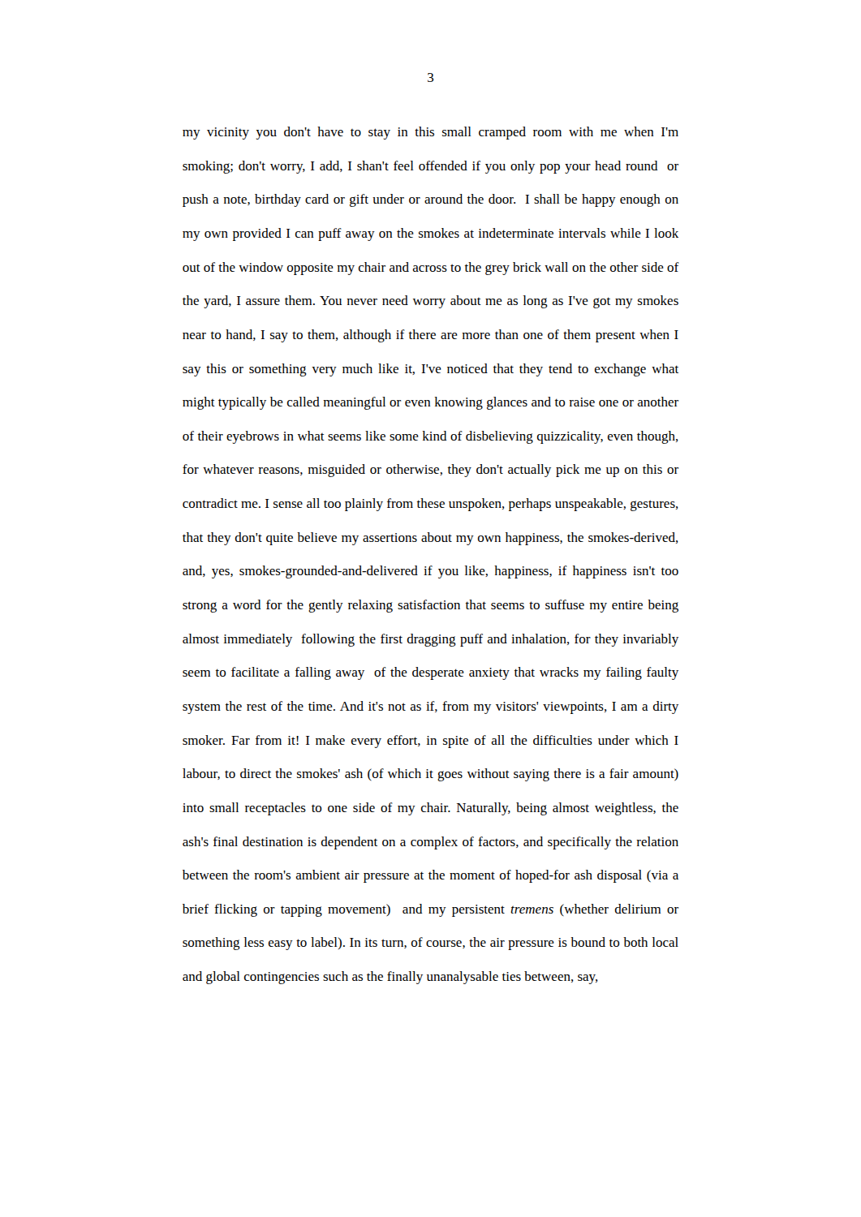3
my vicinity you don't have to stay in this small cramped room with me when I'm smoking; don't worry, I add, I shan't feel offended if you only pop your head round or push a note, birthday card or gift under or around the door. I shall be happy enough on my own provided I can puff away on the smokes at indeterminate intervals while I look out of the window opposite my chair and across to the grey brick wall on the other side of the yard, I assure them. You never need worry about me as long as I've got my smokes near to hand, I say to them, although if there are more than one of them present when I say this or something very much like it, I've noticed that they tend to exchange what might typically be called meaningful or even knowing glances and to raise one or another of their eyebrows in what seems like some kind of disbelieving quizzicality, even though, for whatever reasons, misguided or otherwise, they don't actually pick me up on this or contradict me. I sense all too plainly from these unspoken, perhaps unspeakable, gestures, that they don't quite believe my assertions about my own happiness, the smokes-derived, and, yes, smokes-grounded-and-delivered if you like, happiness, if happiness isn't too strong a word for the gently relaxing satisfaction that seems to suffuse my entire being almost immediately following the first dragging puff and inhalation, for they invariably seem to facilitate a falling away of the desperate anxiety that wracks my failing faulty system the rest of the time. And it's not as if, from my visitors' viewpoints, I am a dirty smoker. Far from it! I make every effort, in spite of all the difficulties under which I labour, to direct the smokes' ash (of which it goes without saying there is a fair amount) into small receptacles to one side of my chair. Naturally, being almost weightless, the ash's final destination is dependent on a complex of factors, and specifically the relation between the room's ambient air pressure at the moment of hoped-for ash disposal (via a brief flicking or tapping movement) and my persistent tremens (whether delirium or something less easy to label). In its turn, of course, the air pressure is bound to both local and global contingencies such as the finally unanalysable ties between, say,